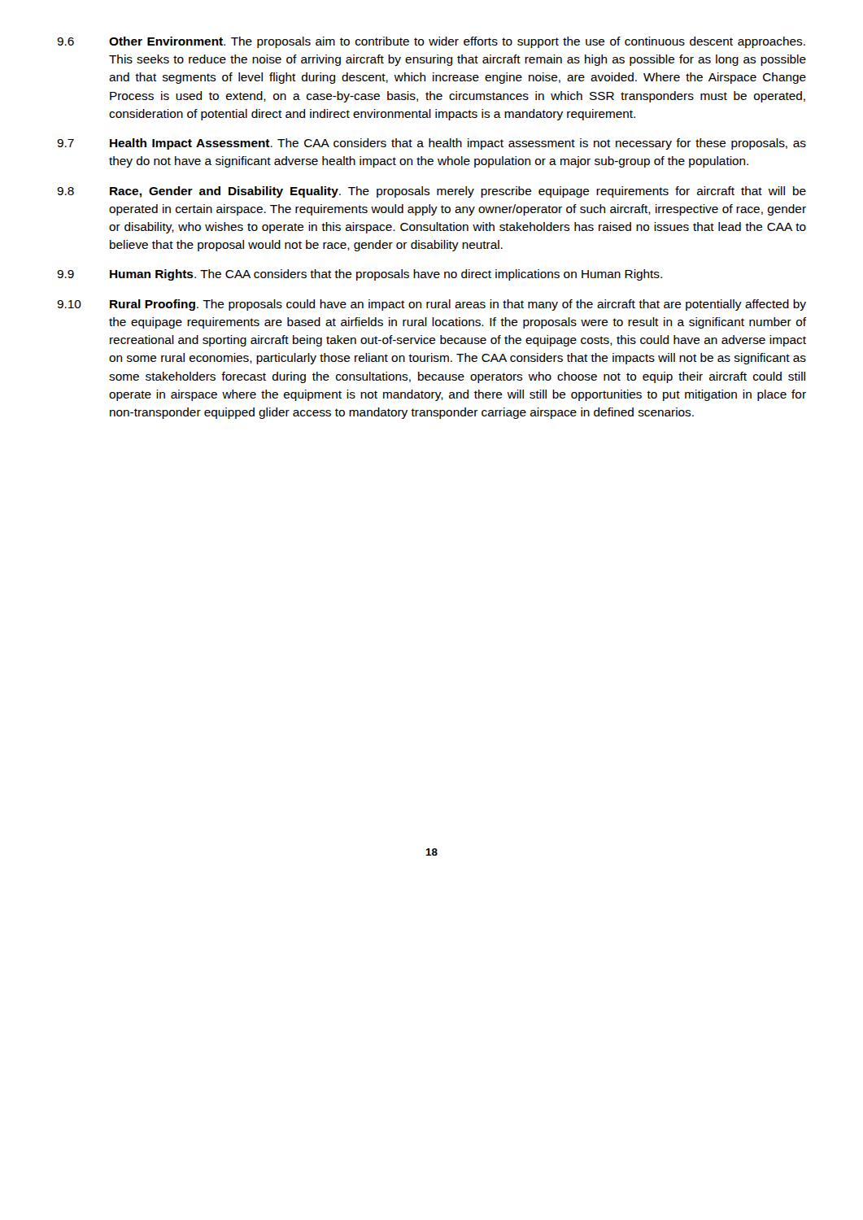9.6
Other Environment. The proposals aim to contribute to wider efforts to support the use of continuous descent approaches. This seeks to reduce the noise of arriving aircraft by ensuring that aircraft remain as high as possible for as long as possible and that segments of level flight during descent, which increase engine noise, are avoided. Where the Airspace Change Process is used to extend, on a case-by-case basis, the circumstances in which SSR transponders must be operated, consideration of potential direct and indirect environmental impacts is a mandatory requirement.
9.7
Health Impact Assessment. The CAA considers that a health impact assessment is not necessary for these proposals, as they do not have a significant adverse health impact on the whole population or a major sub-group of the population.
9.8
Race, Gender and Disability Equality. The proposals merely prescribe equipage requirements for aircraft that will be operated in certain airspace. The requirements would apply to any owner/operator of such aircraft, irrespective of race, gender or disability, who wishes to operate in this airspace. Consultation with stakeholders has raised no issues that lead the CAA to believe that the proposal would not be race, gender or disability neutral.
9.9
Human Rights. The CAA considers that the proposals have no direct implications on Human Rights.
9.10
Rural Proofing. The proposals could have an impact on rural areas in that many of the aircraft that are potentially affected by the equipage requirements are based at airfields in rural locations. If the proposals were to result in a significant number of recreational and sporting aircraft being taken out-of-service because of the equipage costs, this could have an adverse impact on some rural economies, particularly those reliant on tourism. The CAA considers that the impacts will not be as significant as some stakeholders forecast during the consultations, because operators who choose not to equip their aircraft could still operate in airspace where the equipment is not mandatory, and there will still be opportunities to put mitigation in place for non-transponder equipped glider access to mandatory transponder carriage airspace in defined scenarios.
18